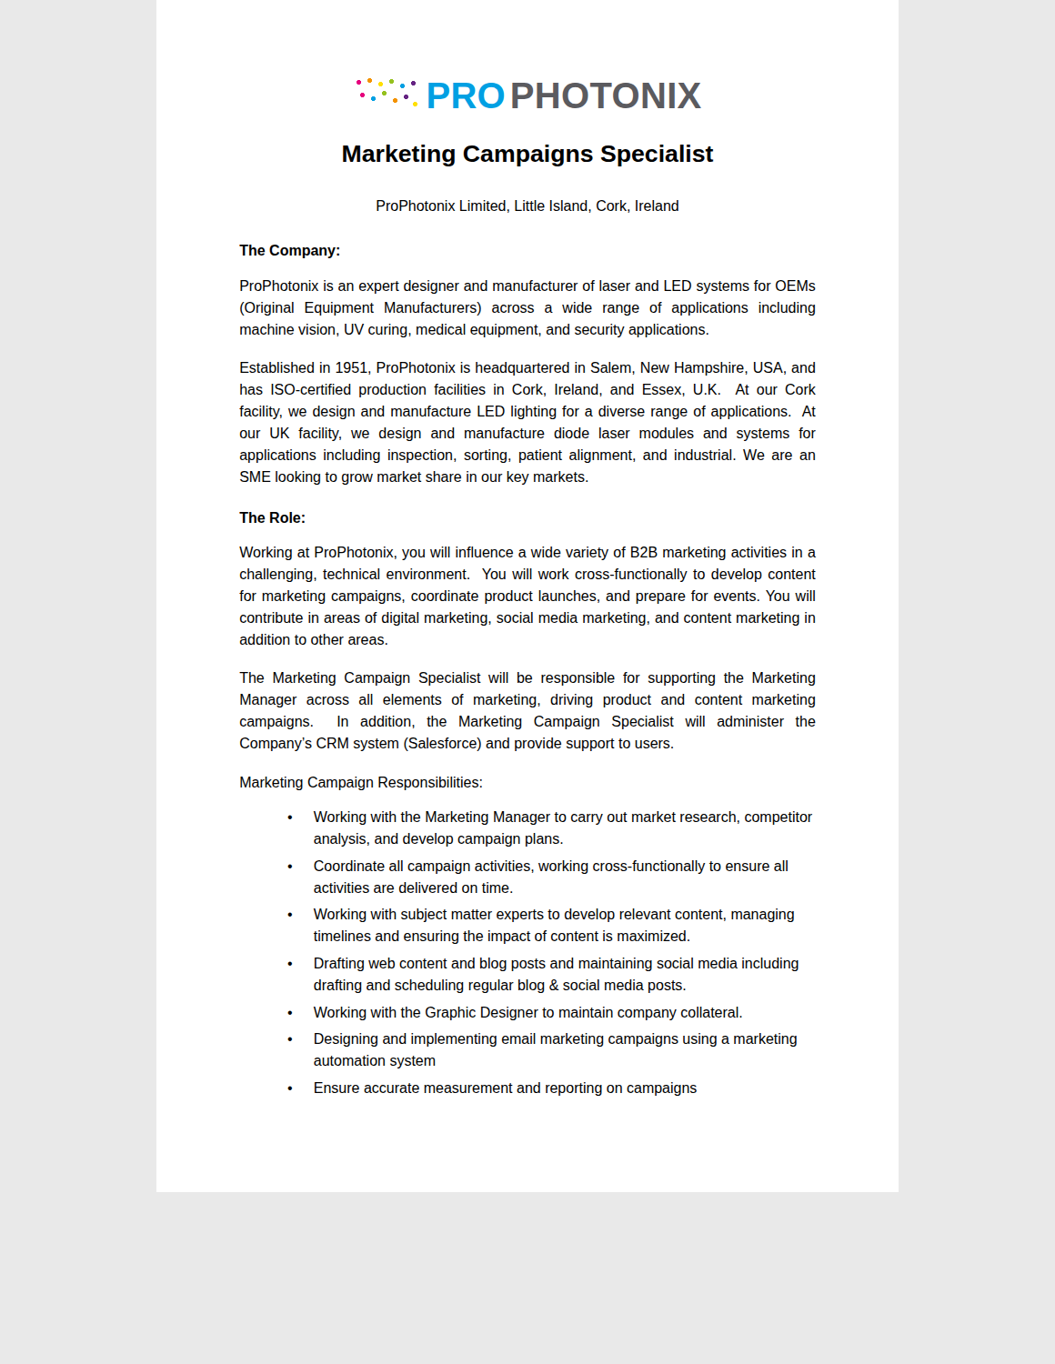PRO PHOTONIX
Marketing Campaigns Specialist
ProPhotonix Limited, Little Island, Cork, Ireland
The Company:
ProPhotonix is an expert designer and manufacturer of laser and LED systems for OEMs (Original Equipment Manufacturers) across a wide range of applications including machine vision, UV curing, medical equipment, and security applications.
Established in 1951, ProPhotonix is headquartered in Salem, New Hampshire, USA, and has ISO-certified production facilities in Cork, Ireland, and Essex, U.K. At our Cork facility, we design and manufacture LED lighting for a diverse range of applications. At our UK facility, we design and manufacture diode laser modules and systems for applications including inspection, sorting, patient alignment, and industrial. We are an SME looking to grow market share in our key markets.
The Role:
Working at ProPhotonix, you will influence a wide variety of B2B marketing activities in a challenging, technical environment. You will work cross-functionally to develop content for marketing campaigns, coordinate product launches, and prepare for events. You will contribute in areas of digital marketing, social media marketing, and content marketing in addition to other areas.
The Marketing Campaign Specialist will be responsible for supporting the Marketing Manager across all elements of marketing, driving product and content marketing campaigns. In addition, the Marketing Campaign Specialist will administer the Company’s CRM system (Salesforce) and provide support to users.
Marketing Campaign Responsibilities:
Working with the Marketing Manager to carry out market research, competitor analysis, and develop campaign plans.
Coordinate all campaign activities, working cross-functionally to ensure all activities are delivered on time.
Working with subject matter experts to develop relevant content, managing timelines and ensuring the impact of content is maximized.
Drafting web content and blog posts and maintaining social media including drafting and scheduling regular blog & social media posts.
Working with the Graphic Designer to maintain company collateral.
Designing and implementing email marketing campaigns using a marketing automation system
Ensure accurate measurement and reporting on campaigns